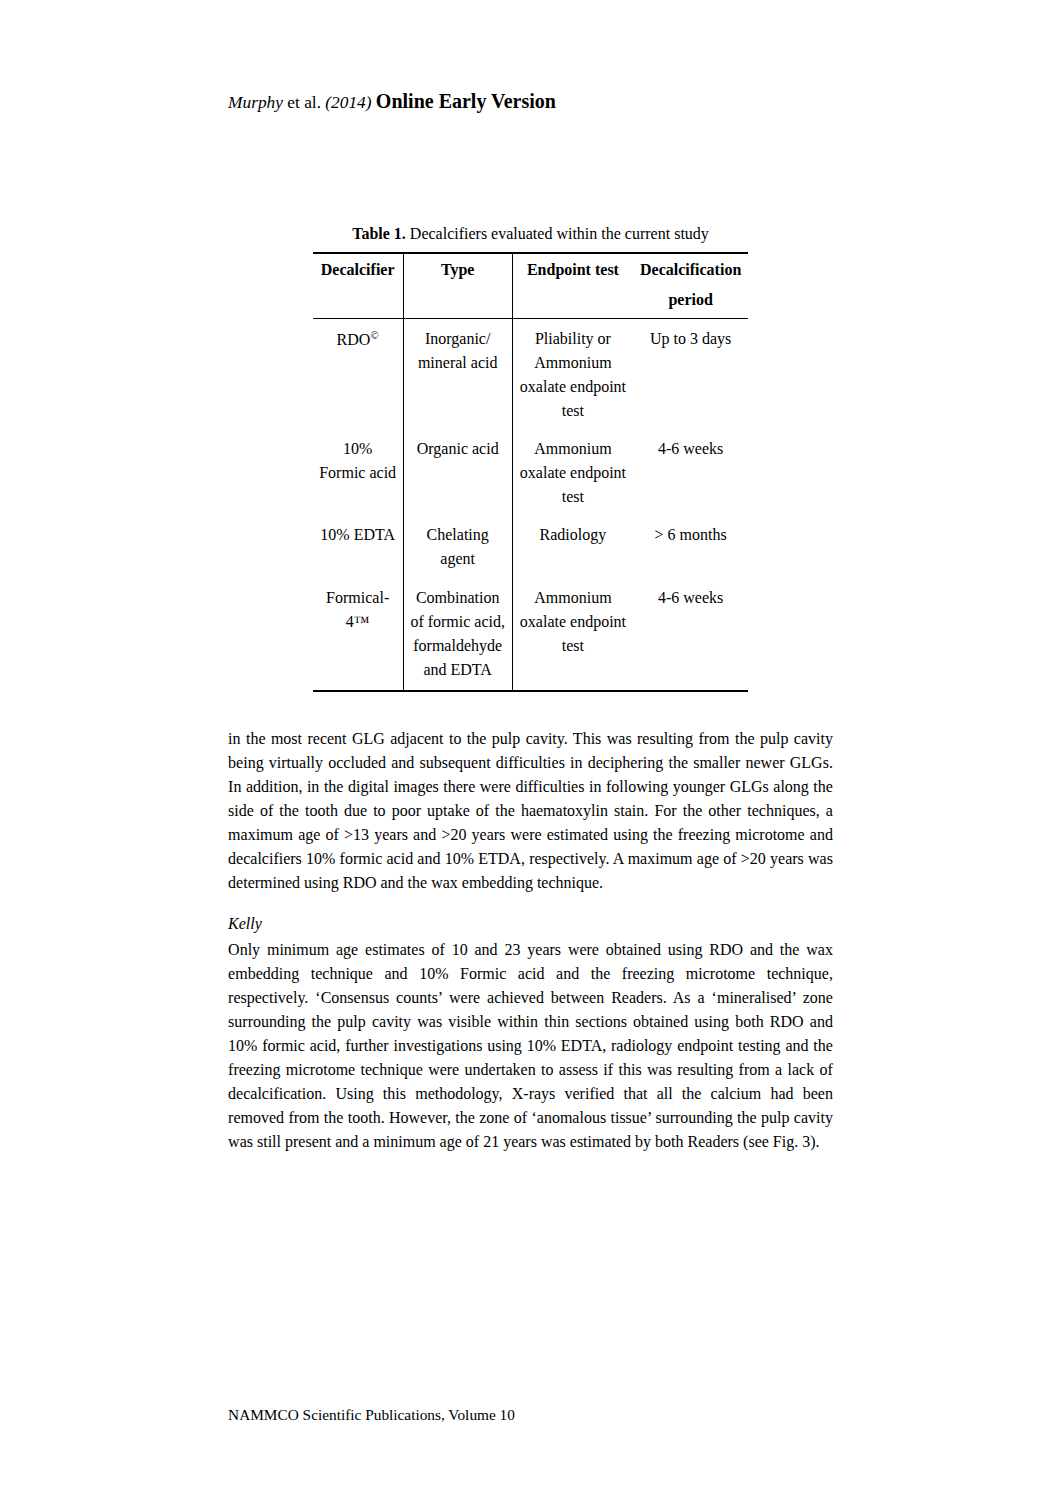Murphy et al. (2014) Online Early Version
Table 1. Decalcifiers evaluated within the current study
| Decalcifier | Type | Endpoint test | Decalcification |
| --- | --- | --- | --- |
| | | | period |
| RDO © | Inorganic/ mineral acid | Pliability or Ammonium oxalate endpoint test | Up to 3 days |
| 10% Formic acid | Organic acid | Ammonium oxalate endpoint test | 4-6 weeks |
| 10% EDTA | Chelating agent | Radiology | > 6 months |
| Formical- 4™ | Combination of formic acid, formaldehyde and EDTA | Ammonium oxalate endpoint test | 4-6 weeks |
in the most recent GLG adjacent to the pulp cavity. This was resulting from the pulp cavity being virtually occluded and subsequent difficulties in deciphering the smaller newer GLGs. In addition, in the digital images there were difficulties in following younger GLGs along the side of the tooth due to poor uptake of the haematoxylin stain. For the other techniques, a maximum age of >13 years and >20 years were estimated using the freezing microtome and decalcifiers 10% formic acid and 10% ETDA, respectively. A maximum age of >20 years was determined using RDO and the wax embedding technique.
Kelly
Only minimum age estimates of 10 and 23 years were obtained using RDO and the wax embedding technique and 10% Formic acid and the freezing microtome technique, respectively. ‘Consensus counts’ were achieved between Readers. As a ‘mineralised’ zone surrounding the pulp cavity was visible within thin sections obtained using both RDO and 10% formic acid, further investigations using 10% EDTA, radiology endpoint testing and the freezing microtome technique were undertaken to assess if this was resulting from a lack of decalcification. Using this methodology, X-rays verified that all the calcium had been removed from the tooth. However, the zone of ‘anomalous tissue’ surrounding the pulp cavity was still present and a minimum age of 21 years was estimated by both Readers (see Fig. 3).
NAMMCO Scientific Publications, Volume 10